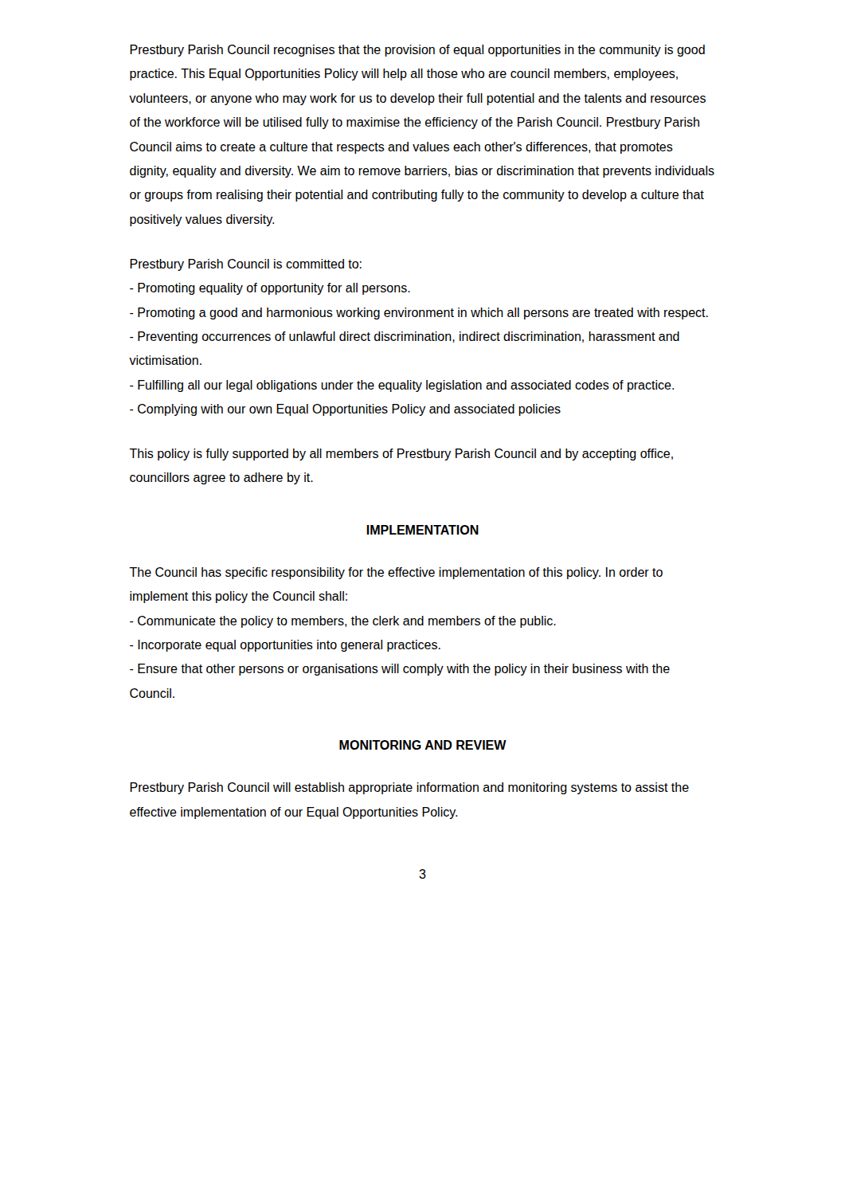Prestbury Parish Council recognises that the provision of equal opportunities in the community is good practice. This Equal Opportunities Policy will help all those who are council members, employees, volunteers, or anyone who may work for us to develop their full potential and the talents and resources of the workforce will be utilised fully to maximise the efficiency of the Parish Council. Prestbury Parish Council aims to create a culture that respects and values each other's differences, that promotes dignity, equality and diversity. We aim to remove barriers, bias or discrimination that prevents individuals or groups from realising their potential and contributing fully to the community to develop a culture that positively values diversity.
Prestbury Parish Council is committed to:
- Promoting equality of opportunity for all persons.
- Promoting a good and harmonious working environment in which all persons are treated with respect.
- Preventing occurrences of unlawful direct discrimination, indirect discrimination, harassment and victimisation.
- Fulfilling all our legal obligations under the equality legislation and associated codes of practice.
- Complying with our own Equal Opportunities Policy and associated policies
This policy is fully supported by all members of Prestbury Parish Council and by accepting office, councillors agree to adhere by it.
IMPLEMENTATION
The Council has specific responsibility for the effective implementation of this policy. In order to implement this policy the Council shall:
- Communicate the policy to members, the clerk and members of the public.
- Incorporate equal opportunities into general practices.
- Ensure that other persons or organisations will comply with the policy in their business with the Council.
MONITORING AND REVIEW
Prestbury Parish Council will establish appropriate information and monitoring systems to assist the effective implementation of our Equal Opportunities Policy.
3